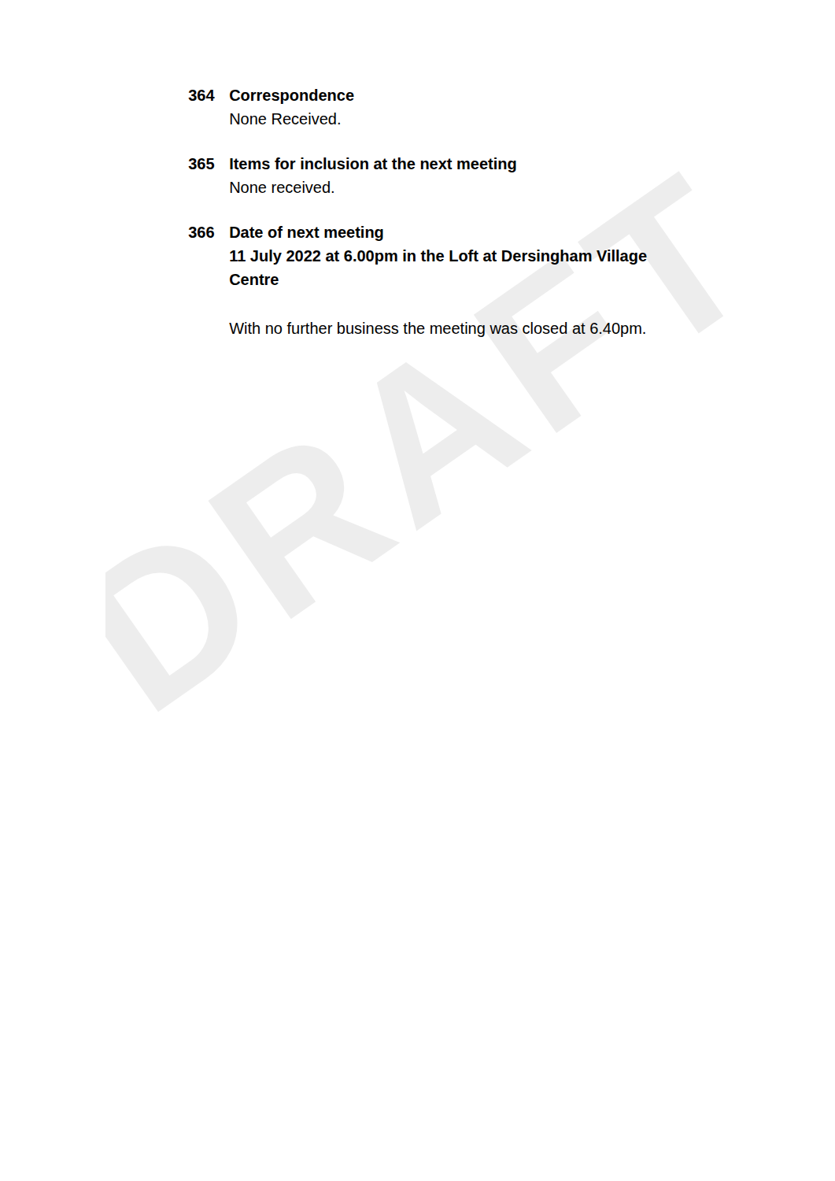DRAFT
364
Correspondence
None Received.
365
Items for inclusion at the next meeting
None received.
366
Date of next meeting
11 July 2022 at 6.00pm in the Loft at Dersingham Village Centre
With no further business the meeting was closed at 6.40pm.